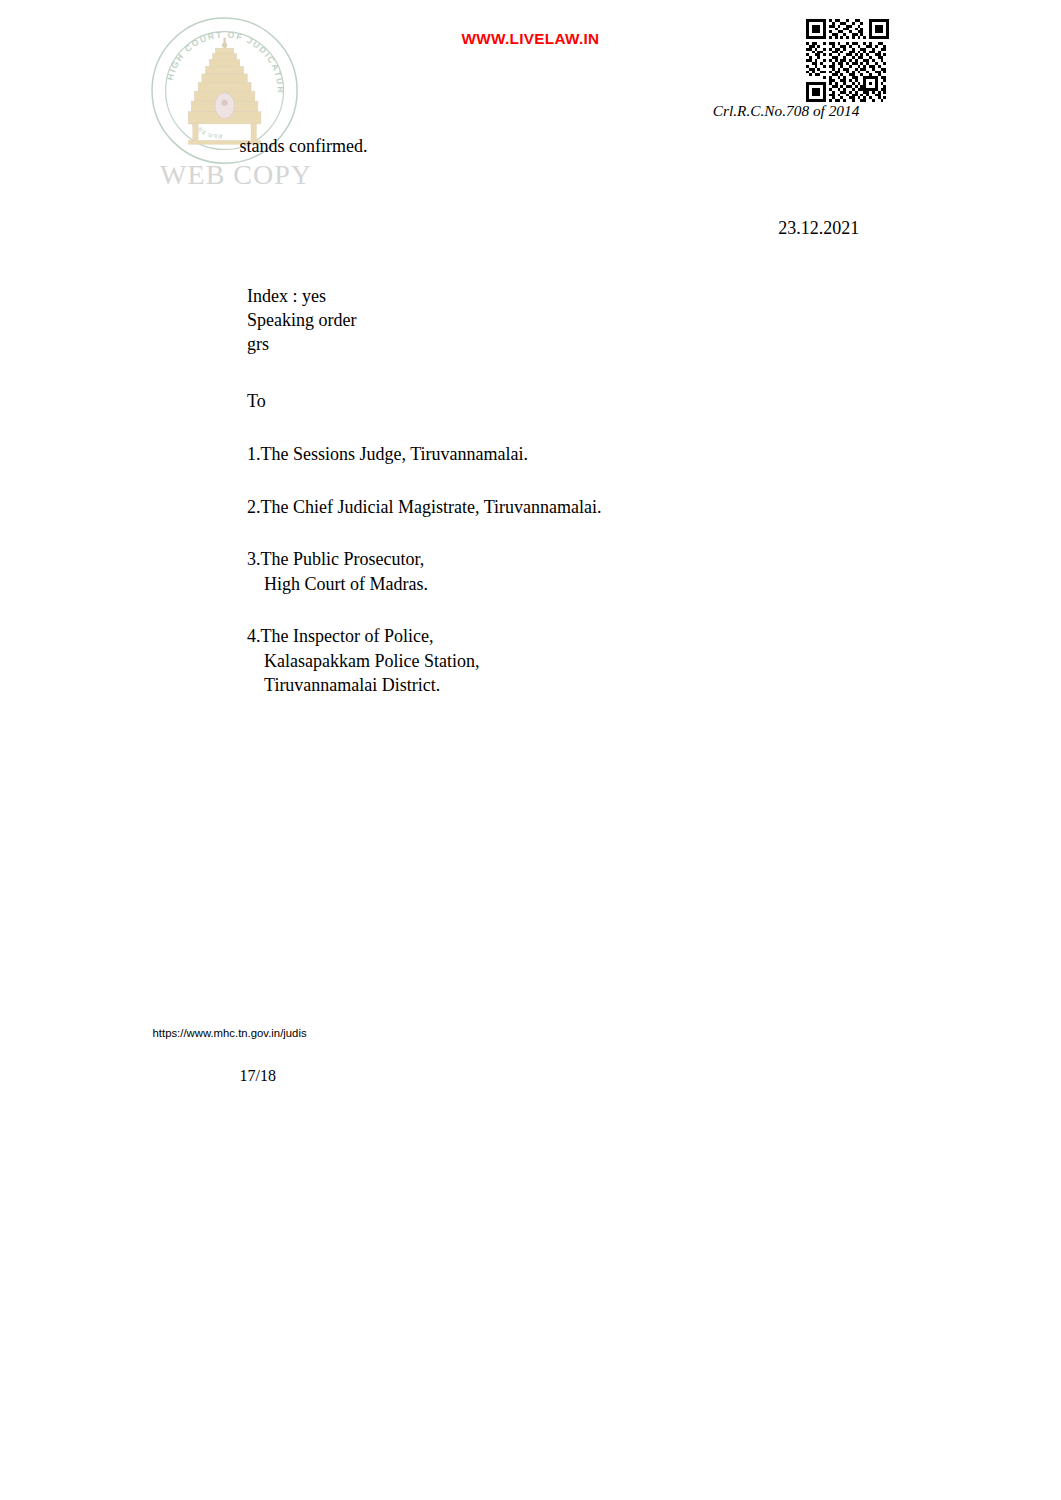HIGH COURT OF JUDICATURE MADRAS सत्यमेव जयते
WWW.LIVELAW.IN
Crl.R.C.No.708 of 2014
WEB COPY
stands confirmed.
23.12.2021
Index : yes
Speaking order
grs
To
1.The Sessions Judge, Tiruvannamalai.
2.The Chief Judicial Magistrate, Tiruvannamalai.
3.The Public Prosecutor,High Court of Madras.
4.The Inspector of Police,Kalasapakkam Police Station, Tiruvannamalai District.
https://www.mhc.tn.gov.in/judis
17/18